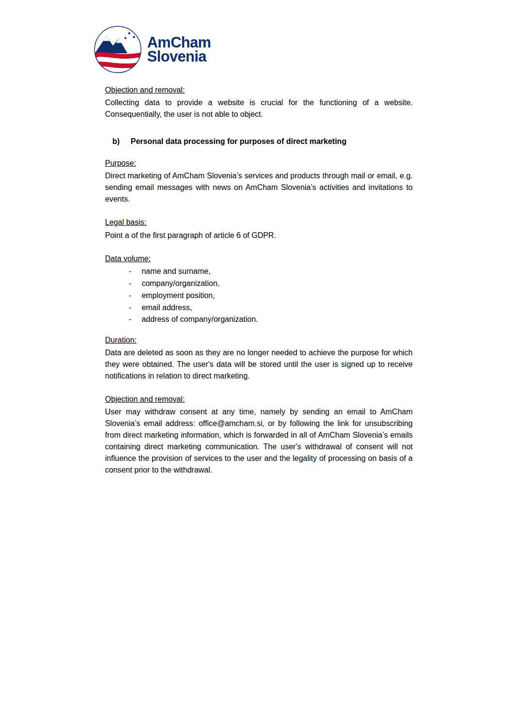AmCham Slovenia
Objection and removal:
Collecting data to provide a website is crucial for the functioning of a website. Consequentially, the user is not able to object.
b) Personal data processing for purposes of direct marketing
Purpose:
Direct marketing of AmCham Slovenia’s services and products through mail or email, e.g. sending email messages with news on AmCham Slovenia’s activities and invitations to events.
Legal basis:
Point a of the first paragraph of article 6 of GDPR.
Data volume:
name and surname,
company/organization,
employment position,
email address,
address of company/organization.
Duration:
Data are deleted as soon as they are no longer needed to achieve the purpose for which they were obtained. The user's data will be stored until the user is signed up to receive notifications in relation to direct marketing.
Objection and removal:
User may withdraw consent at any time, namely by sending an email to AmCham Slovenia’s email address: office@amcham.si, or by following the link for unsubscribing from direct marketing information, which is forwarded in all of AmCham Slovenia’s emails containing direct marketing communication. The user's withdrawal of consent will not influence the provision of services to the user and the legality of processing on basis of a consent prior to the withdrawal.